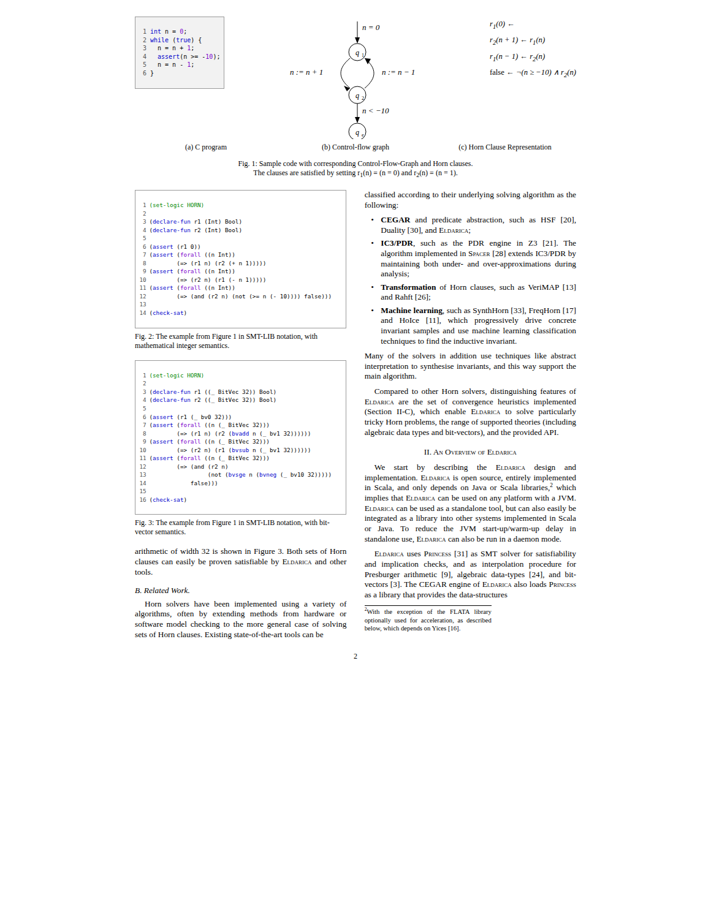1 int n = 0; 2 while (true) { 3 n = n + 1; 4 assert(n >= -10); 5 n = n - 1; 6}
n = 0 q 1 n := n + 1 n := n − 1 q 2 n < −10 q e
r1(0) ←
r2(n + 1) ← r1(n)
r1(n − 1) ← r2(n)
false ← ¬(n ≥ −10) ∧ r2(n)
(a) C program
(b) Control-flow graph
(c) Horn Clause Representation
Fig. 1: Sample code with corresponding Control-Flow-Graph and Horn clauses. The clauses are satisfied by setting r1(n) ≡ (n = 0) and r2(n) ≡ (n = 1).
1(set-logic HORN) 2 3(declare-fun r1 (Int) Bool) 4(declare-fun r2 (Int) Bool) 5 6(assert (r1 0)) 7(assert (forall ((n Int)) 8 (=> (r1 n) (r2 (+ n 1))))) 9(assert (forall ((n Int)) 10 (=> (r2 n) (r1 (- n 1))))) 11(assert (forall ((n Int)) 12 (=> (and (r2 n) (not (>= n (- 10)))) false))) 13 14(check-sat)
Fig. 2: The example from Figure 1 in SMT-LIB notation, with mathematical integer semantics.
1(set-logic HORN) 2 3(declare-fun r1 ((_ BitVec 32)) Bool) 4(declare-fun r2 ((_ BitVec 32)) Bool) 5 6(assert (r1 (_ bv0 32))) 7(assert (forall ((n (_ BitVec 32))) 8 (=> (r1 n) (r2 (bvadd n (_ bv1 32)))))) 9(assert (forall ((n (_ BitVec 32))) 10 (=> (r2 n) (r1 (bvsub n (_ bv1 32)))))) 11(assert (forall ((n (_ BitVec 32))) 12 (=> (and (r2 n) 13 (not (bvsge n (bvneg (_ bv10 32))))) 14 false))) 15 16(check-sat)
Fig. 3: The example from Figure 1 in SMT-LIB notation, with bit-vector semantics.
arithmetic of width 32 is shown in Figure 3. Both sets of Horn clauses can easily be proven satisfiable by Eldarica and other tools.
B. Related Work.
Horn solvers have been implemented using a variety of algorithms, often by extending methods from hardware or software model checking to the more general case of solving sets of Horn clauses. Existing state-of-the-art tools can be
classified according to their underlying solving algorithm as the following:
CEGAR and predicate abstraction, such as HSF [20], Duality [30], and Eldarica;
IC3/PDR, such as the PDR engine in Z3 [21]. The algorithm implemented in Spacer [28] extends IC3/PDR by maintaining both under- and over-approximations during analysis;
Transformation of Horn clauses, such as VeriMAP [13] and Rahft [26];
Machine learning, such as SynthHorn [33], FreqHorn [17] and HoIce [11], which progressively drive concrete invariant samples and use machine learning classification techniques to find the inductive invariant.
Many of the solvers in addition use techniques like abstract interpretation to synthesise invariants, and this way support the main algorithm.
Compared to other Horn solvers, distinguishing features of Eldarica are the set of convergence heuristics implemented (Section II-C), which enable Eldarica to solve particularly tricky Horn problems, the range of supported theories (including algebraic data types and bit-vectors), and the provided API.
II. An Overview of Eldarica
We start by describing the Eldarica design and implementation. Eldarica is open source, entirely implemented in Scala, and only depends on Java or Scala libraries,2 which implies that Eldarica can be used on any platform with a JVM. Eldarica can be used as a standalone tool, but can also easily be integrated as a library into other systems implemented in Scala or Java. To reduce the JVM start-up/warm-up delay in standalone use, Eldarica can also be run in a daemon mode.
Eldarica uses Princess [31] as SMT solver for satisfiability and implication checks, and as interpolation procedure for Presburger arithmetic [9], algebraic data-types [24], and bit-vectors [3]. The CEGAR engine of Eldarica also loads Princess as a library that provides the data-structures
2With the exception of the FLATA library optionally used for acceleration, as described below, which depends on Yices [16].
2